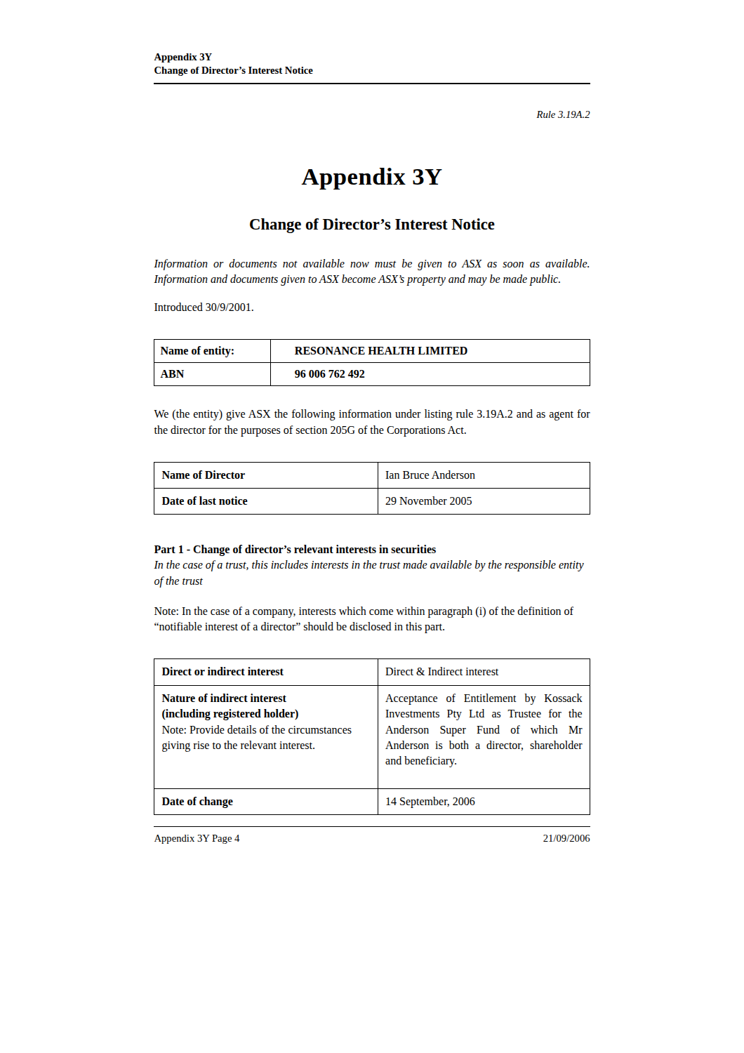Appendix 3Y
Change of Director’s Interest Notice
Rule 3.19A.2
Appendix 3Y
Change of Director’s Interest Notice
Information or documents not available now must be given to ASX as soon as available. Information and documents given to ASX become ASX’s property and may be made public.
Introduced 30/9/2001.
| Name of entity: | RESONANCE HEALTH LIMITED |
| ABN | 96 006 762 492 |
We (the entity) give ASX the following information under listing rule 3.19A.2 and as agent for the director for the purposes of section 205G of the Corporations Act.
| Name of Director | Ian Bruce Anderson |
| Date of last notice | 29 November 2005 |
Part 1 - Change of director’s relevant interests in securities
In the case of a trust, this includes interests in the trust made available by the responsible entity of the trust
Note: In the case of a company, interests which come within paragraph (i) of the definition of “notifiable interest of a director” should be disclosed in this part.
| Direct or indirect interest | Direct & Indirect interest |
| Nature of indirect interest (including registered holder) Note: Provide details of the circumstances giving rise to the relevant interest. | Acceptance of Entitlement by Kossack Investments Pty Ltd as Trustee for the Anderson Super Fund of which Mr Anderson is both a director, shareholder and beneficiary. |
| Date of change | 14 September, 2006 |
Appendix 3Y Page 4 21/09/2006